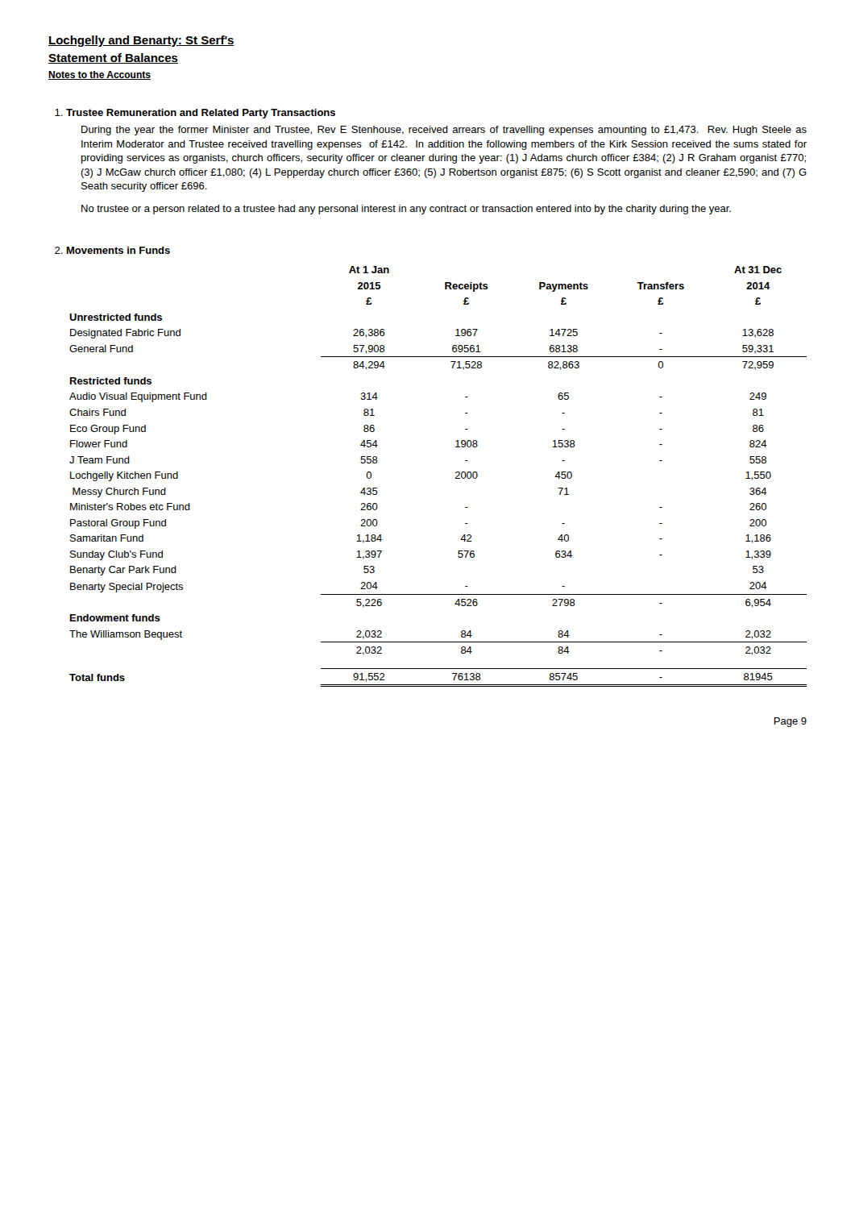Lochgelly and Benarty: St Serf's
Statement of Balances
Notes to the Accounts
Trustee Remuneration and Related Party Transactions
During the year the former Minister and Trustee, Rev E Stenhouse, received arrears of travelling expenses amounting to £1,473. Rev. Hugh Steele as Interim Moderator and Trustee received travelling expenses of £142. In addition the following members of the Kirk Session received the sums stated for providing services as organists, church officers, security officer or cleaner during the year: (1) J Adams church officer £384; (2) J R Graham organist £770; (3) J McGaw church officer £1,080; (4) L Pepperday church officer £360; (5) J Robertson organist £875; (6) S Scott organist and cleaner £2,590; and (7) G Seath security officer £696.
No trustee or a person related to a trustee had any personal interest in any contract or transaction entered into by the charity during the year.
Movements in Funds
| | At 1 Jan | | | | At 31 Dec |
| --- | --- | --- | --- | --- | --- |
| | 2015 | Receipts | Payments | Transfers | 2014 |
| | £ | £ | £ | £ | £ |
| Unrestricted funds |
| Designated Fabric Fund | 26,386 | 1967 | 14725 | - | 13,628 |
| General Fund | 57,908 | 69561 | 68138 | - | 59,331 |
| | 84,294 | 71,528 | 82,863 | 0 | 72,959 |
| Restricted funds |
| Audio Visual Equipment Fund | 314 | - | 65 | - | 249 |
| Chairs Fund | 81 | - | - | - | 81 |
| Eco Group Fund | 86 | - | - | - | 86 |
| Flower Fund | 454 | 1908 | 1538 | - | 824 |
| J Team Fund | 558 | - | - | - | 558 |
| Lochgelly Kitchen Fund | 0 | 2000 | 450 | | 1,550 |
| Messy Church Fund | 435 | | 71 | | 364 |
| Minister's Robes etc Fund | 260 | - | | - | 260 |
| Pastoral Group Fund | 200 | - | - | - | 200 |
| Samaritan Fund | 1,184 | 42 | 40 | - | 1,186 |
| Sunday Club's Fund | 1,397 | 576 | 634 | - | 1,339 |
| Benarty Car Park Fund | 53 | | | | 53 |
| Benarty Special Projects | 204 | - | - | | 204 |
| | 5,226 | 4526 | 2798 | - | 6,954 |
| Endowment funds |
| The Williamson Bequest | 2,032 | 84 | 84 | - | 2,032 |
| | 2,032 | 84 | 84 | - | 2,032 |
| Total funds | 91,552 | 76138 | 85745 | - | 81945 |
Page 9